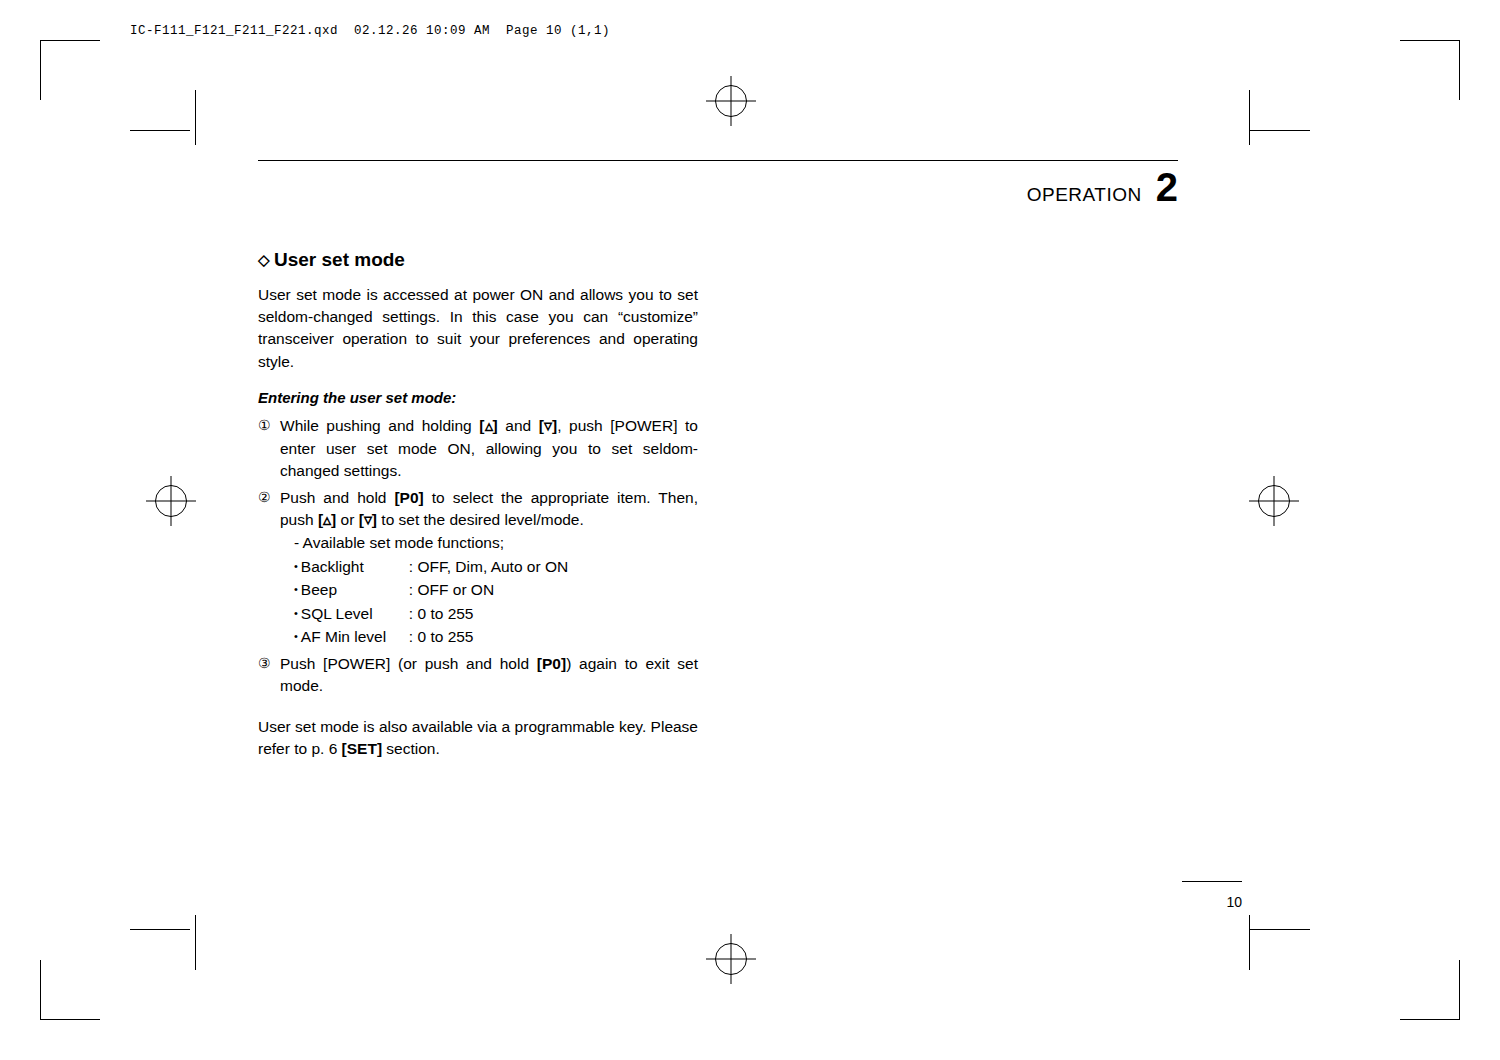IC-F111_F121_F211_F221.qxd 02.12.26 10:09 AM Page 10 (1,1)
OPERATION 2
◇User set mode
User set mode is accessed at power ON and allows you to set seldom-changed settings. In this case you can “customize” transceiver operation to suit your preferences and operating style.
Entering the user set mode:
① While pushing and holding [▵] and [▿], push [POWER] to enter user set mode ON, allowing you to set seldom-changed settings.
② Push and hold [P0] to select the appropriate item. Then, push [▵] or [▿] to set the desired level/mode.
- Available set mode functions;
•Backlight: OFF, Dim, Auto or ON
•Beep: OFF or ON
•SQL Level: 0 to 255
•AF Min level: 0 to 255
③ Push [POWER] (or push and hold [P0]) again to exit set mode.
User set mode is also available via a programmable key. Please refer to p. 6 [SET] section.
10